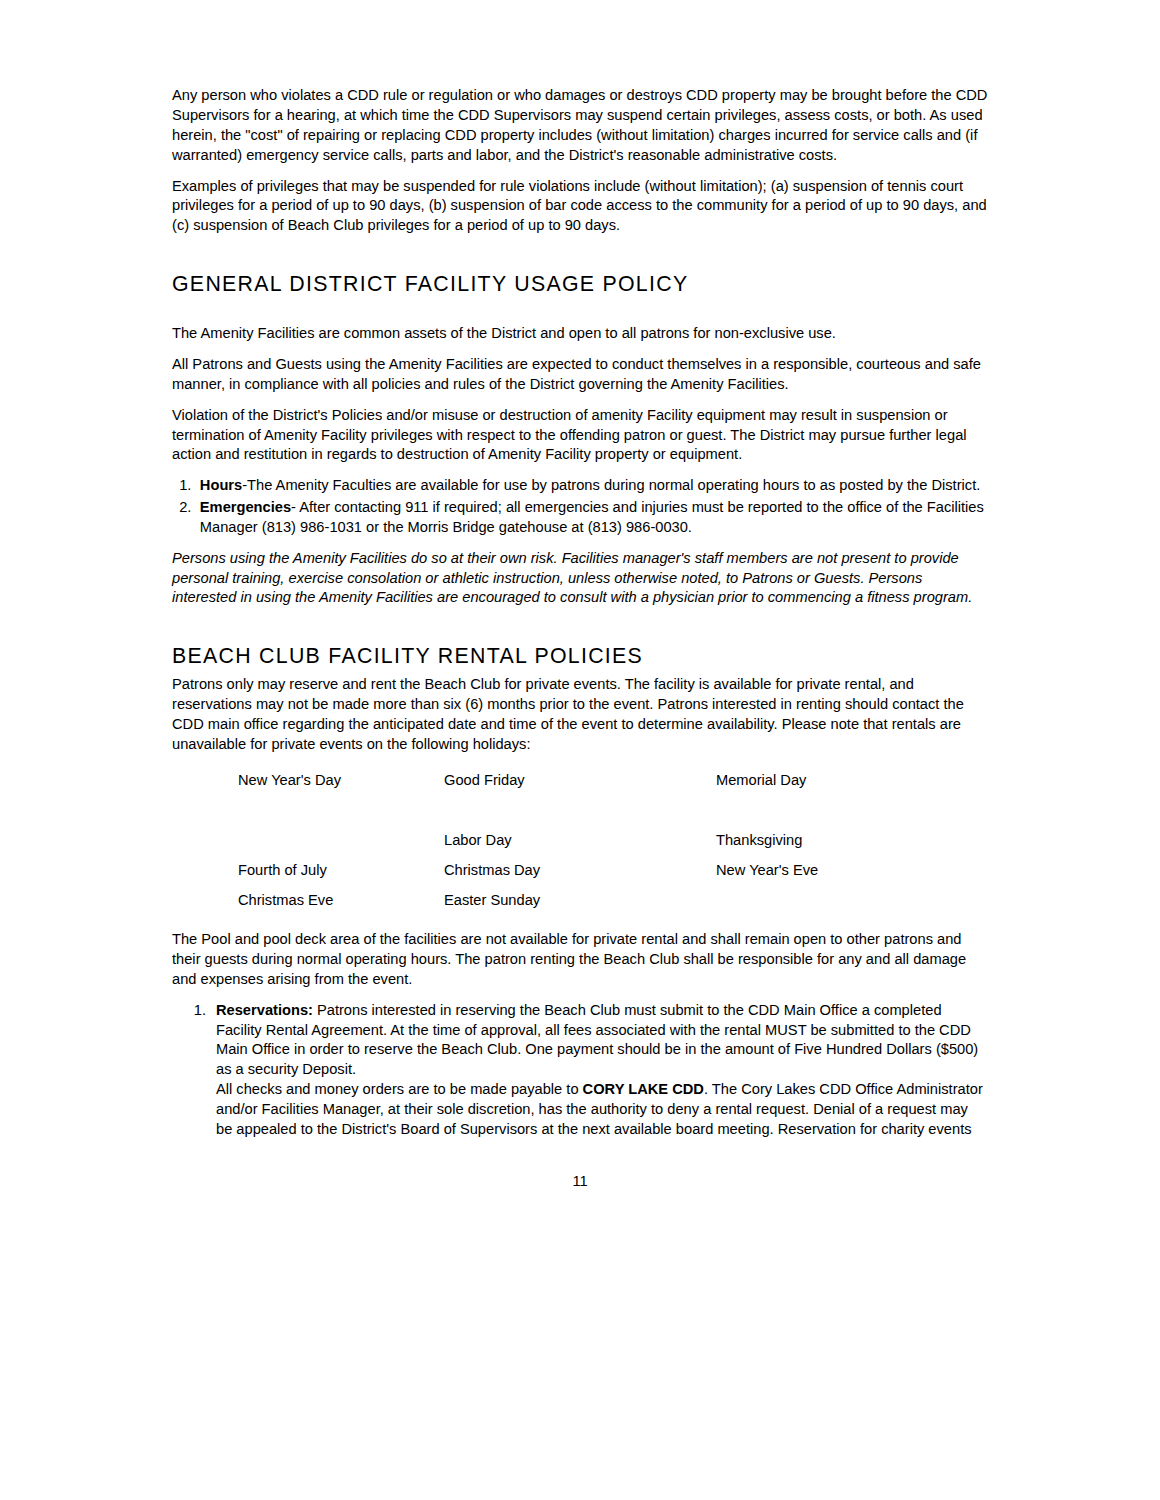Any person who violates a CDD rule or regulation or who damages or destroys CDD property may be brought before the CDD Supervisors for a hearing, at which time the CDD Supervisors may suspend certain privileges, assess costs, or both. As used herein, the "cost" of repairing or replacing CDD property includes (without limitation) charges incurred for service calls and (if warranted) emergency service calls, parts and labor, and the District's reasonable administrative costs.
Examples of privileges that may be suspended for rule violations include (without limitation); (a) suspension of tennis court privileges for a period of up to 90 days, (b) suspension of bar code access to the community for a period of up to 90 days, and (c) suspension of Beach Club privileges for a period of up to 90 days.
GENERAL DISTRICT FACILITY USAGE POLICY
The Amenity Facilities are common assets of the District and open to all patrons for non-exclusive use.
All Patrons and Guests using the Amenity Facilities are expected to conduct themselves in a responsible, courteous and safe manner, in compliance with all policies and rules of the District governing the Amenity Facilities.
Violation of the District's Policies and/or misuse or destruction of amenity Facility equipment may result in suspension or termination of Amenity Facility privileges with respect to the offending patron or guest. The District may pursue further legal action and restitution in regards to destruction of Amenity Facility property or equipment.
Hours-The Amenity Faculties are available for use by patrons during normal operating hours to as posted by the District.
Emergencies- After contacting 911 if required; all emergencies and injuries must be reported to the office of the Facilities Manager (813) 986-1031 or the Morris Bridge gatehouse at (813) 986-0030.
Persons using the Amenity Facilities do so at their own risk. Facilities manager's staff members are not present to provide personal training, exercise consolation or athletic instruction, unless otherwise noted, to Patrons or Guests. Persons interested in using the Amenity Facilities are encouraged to consult with a physician prior to commencing a fitness program.
BEACH CLUB FACILITY RENTAL POLICIES
Patrons only may reserve and rent the Beach Club for private events. The facility is available for private rental, and reservations may not be made more than six (6) months prior to the event. Patrons interested in renting should contact the CDD main office regarding the anticipated date and time of the event to determine availability. Please note that rentals are unavailable for private events on the following holidays:
| New Year's Day | Good Friday | Memorial Day |
| | Labor Day | Thanksgiving |
| Fourth of July | Christmas Day | New Year's Eve |
| Christmas Eve | Easter Sunday | |
The Pool and pool deck area of the facilities are not available for private rental and shall remain open to other patrons and their guests during normal operating hours. The patron renting the Beach Club shall be responsible for any and all damage and expenses arising from the event.
Reservations: Patrons interested in reserving the Beach Club must submit to the CDD Main Office a completed Facility Rental Agreement. At the time of approval, all fees associated with the rental MUST be submitted to the CDD Main Office in order to reserve the Beach Club. One payment should be in the amount of Five Hundred Dollars ($500) as a security Deposit.
All checks and money orders are to be made payable to CORY LAKE CDD. The Cory Lakes CDD Office Administrator and/or Facilities Manager, at their sole discretion, has the authority to deny a rental request. Denial of a request may be appealed to the District's Board of Supervisors at the next available board meeting. Reservation for charity events
11